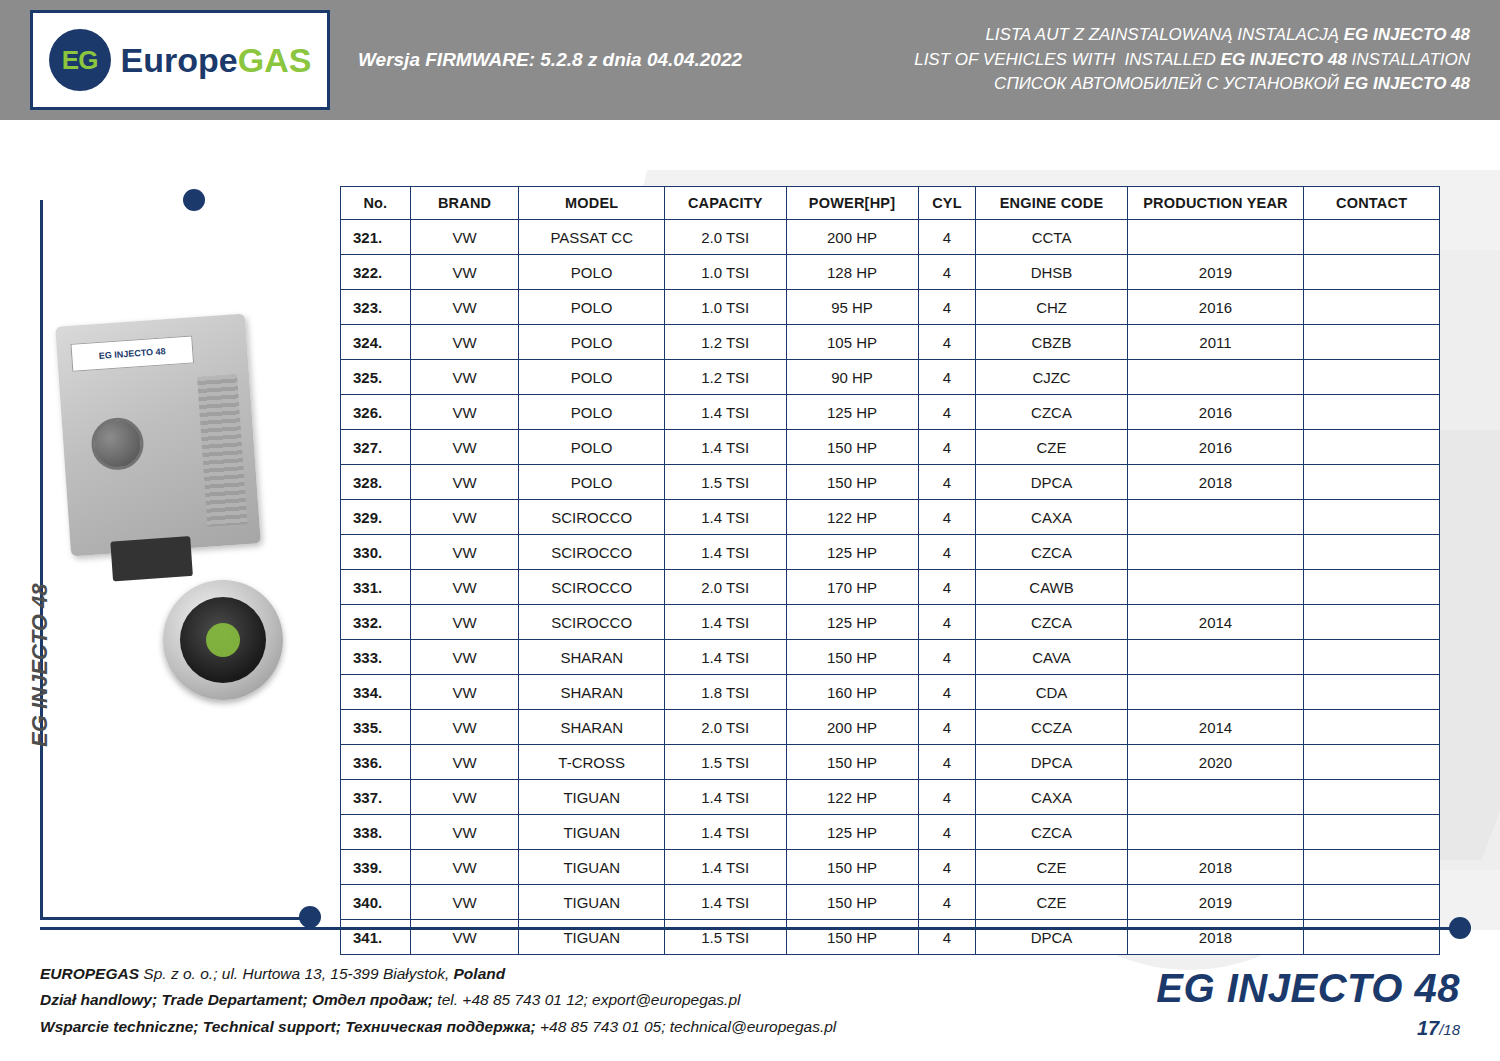EG
EuropeGAS
Wersja FIRMWARE: 5.2.8 z dnia 04.04.2022
LISTA AUT Z ZAINSTALOWANĄ INSTALACJĄ EG INJECTO 48
LIST OF VEHICLES WITH INSTALLED EG INJECTO 48 INSTALLATION
СПИСОК АВТОМОБИЛЕЙ С УСТАНОВКОЙ EG INJECTO 48
EG INJECTO 48
EG INJECTO 48
| No. | BRAND | MODEL | CAPACITY | POWER[HP] | CYL | ENGINE CODE | PRODUCTION YEAR | CONTACT |
| --- | --- | --- | --- | --- | --- | --- | --- | --- |
| 321. | VW | PASSAT CC | 2.0 TSI | 200 HP | 4 | CCTA | | |
| 322. | VW | POLO | 1.0 TSI | 128 HP | 4 | DHSB | 2019 | |
| 323. | VW | POLO | 1.0 TSI | 95 HP | 4 | CHZ | 2016 | |
| 324. | VW | POLO | 1.2 TSI | 105 HP | 4 | CBZB | 2011 | |
| 325. | VW | POLO | 1.2 TSI | 90 HP | 4 | CJZC | | |
| 326. | VW | POLO | 1.4 TSI | 125 HP | 4 | CZCA | 2016 | |
| 327. | VW | POLO | 1.4 TSI | 150 HP | 4 | CZE | 2016 | |
| 328. | VW | POLO | 1.5 TSI | 150 HP | 4 | DPCA | 2018 | |
| 329. | VW | SCIROCCO | 1.4 TSI | 122 HP | 4 | CAXA | | |
| 330. | VW | SCIROCCO | 1.4 TSI | 125 HP | 4 | CZCA | | |
| 331. | VW | SCIROCCO | 2.0 TSI | 170 HP | 4 | CAWB | | |
| 332. | VW | SCIROCCO | 1.4 TSI | 125 HP | 4 | CZCA | 2014 | |
| 333. | VW | SHARAN | 1.4 TSI | 150 HP | 4 | CAVA | | |
| 334. | VW | SHARAN | 1.8 TSI | 160 HP | 4 | CDA | | |
| 335. | VW | SHARAN | 2.0 TSI | 200 HP | 4 | CCZA | 2014 | |
| 336. | VW | T-CROSS | 1.5 TSI | 150 HP | 4 | DPCA | 2020 | |
| 337. | VW | TIGUAN | 1.4 TSI | 122 HP | 4 | CAXA | | |
| 338. | VW | TIGUAN | 1.4 TSI | 125 HP | 4 | CZCA | | |
| 339. | VW | TIGUAN | 1.4 TSI | 150 HP | 4 | CZE | 2018 | |
| 340. | VW | TIGUAN | 1.4 TSI | 150 HP | 4 | CZE | 2019 | |
| 341. | VW | TIGUAN | 1.5 TSI | 150 HP | 4 | DPCA | 2018 | |
EUROPEGAS Sp. z o. o.; ul. Hurtowa 13, 15-399 Białystok, Poland
Dział handlowy; Trade Departament; Отдел продаж; tel. +48 85 743 01 12; export@europegas.pl
Wsparcie techniczne; Technical support; Техническая поддержка; +48 85 743 01 05; technical@europegas.pl
EG INJECTO 48
17/18